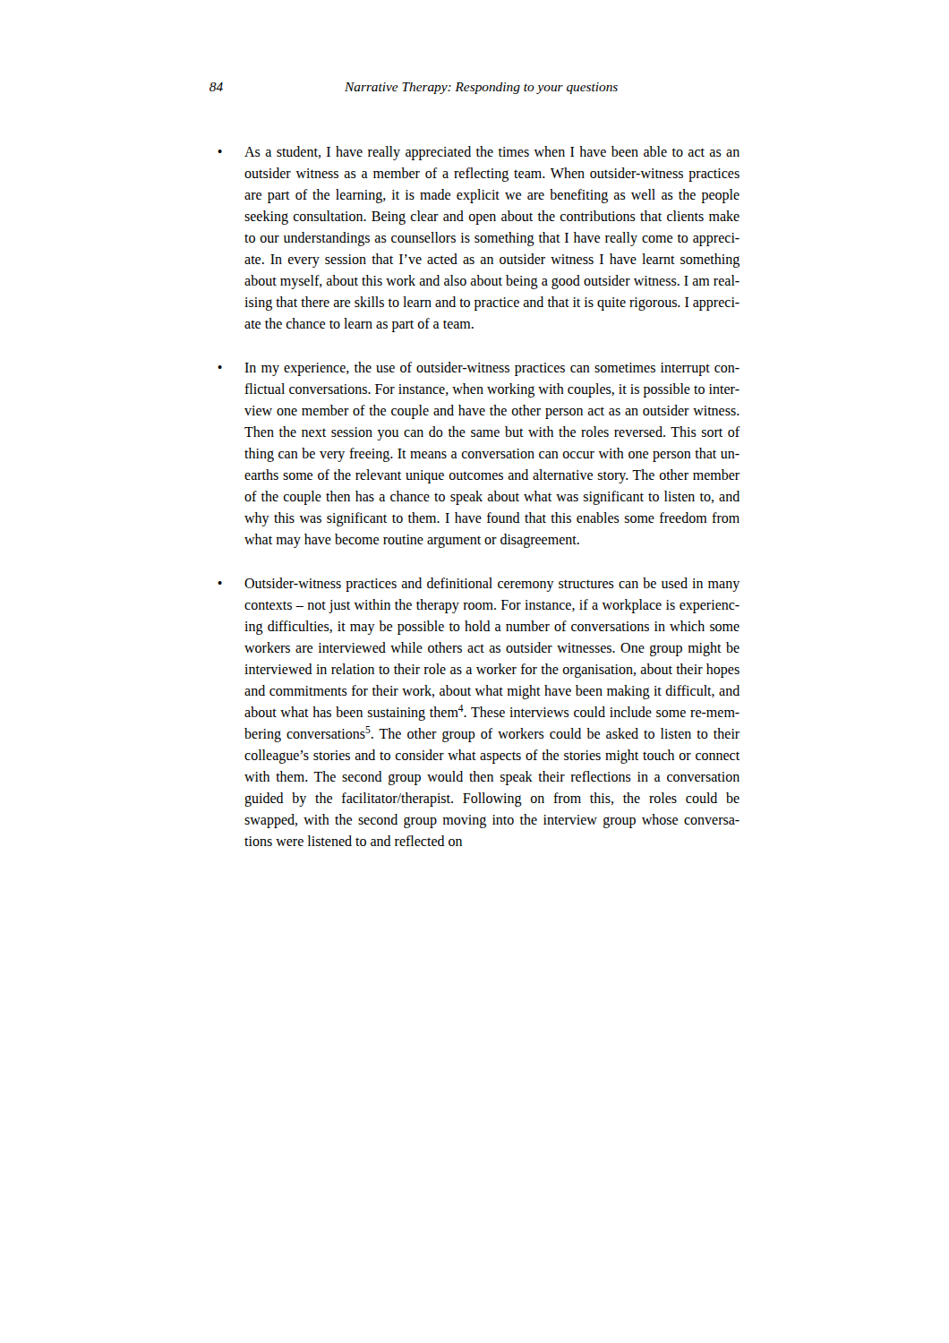84 Narrative Therapy: Responding to your questions
As a student, I have really appreciated the times when I have been able to act as an outsider witness as a member of a reflecting team. When outsider-witness practices are part of the learning, it is made explicit we are benefiting as well as the people seeking consultation. Being clear and open about the contributions that clients make to our understandings as counsellors is something that I have really come to appreciate. In every session that I’ve acted as an outsider witness I have learnt something about myself, about this work and also about being a good outsider witness. I am realising that there are skills to learn and to practice and that it is quite rigorous. I appreciate the chance to learn as part of a team.
In my experience, the use of outsider-witness practices can sometimes interrupt conflictual conversations. For instance, when working with couples, it is possible to interview one member of the couple and have the other person act as an outsider witness. Then the next session you can do the same but with the roles reversed. This sort of thing can be very freeing. It means a conversation can occur with one person that unearths some of the relevant unique outcomes and alternative story. The other member of the couple then has a chance to speak about what was significant to listen to, and why this was significant to them. I have found that this enables some freedom from what may have become routine argument or disagreement.
Outsider-witness practices and definitional ceremony structures can be used in many contexts – not just within the therapy room. For instance, if a workplace is experiencing difficulties, it may be possible to hold a number of conversations in which some workers are interviewed while others act as outsider witnesses. One group might be interviewed in relation to their role as a worker for the organisation, about their hopes and commitments for their work, about what might have been making it difficult, and about what has been sustaining them4. These interviews could include some re-membering conversations5. The other group of workers could be asked to listen to their colleague’s stories and to consider what aspects of the stories might touch or connect with them. The second group would then speak their reflections in a conversation guided by the facilitator/therapist. Following on from this, the roles could be swapped, with the second group moving into the interview group whose conversations were listened to and reflected on